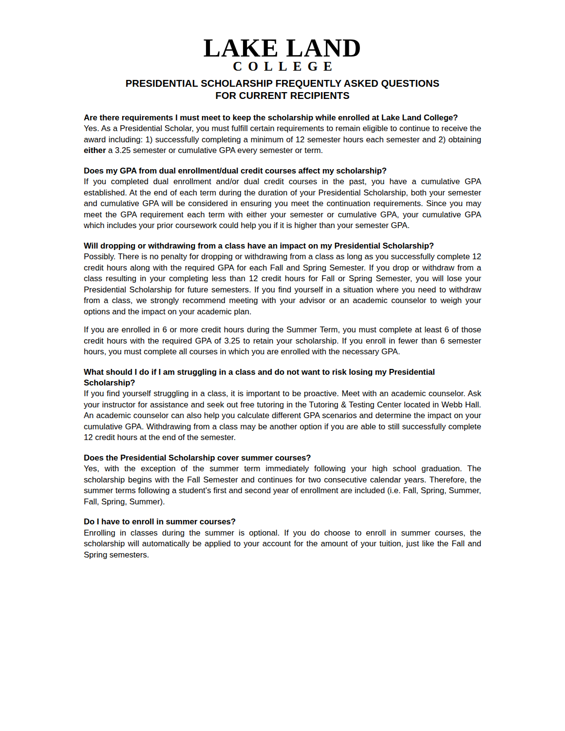LAKE LAND COLLEGE
PRESIDENTIAL SCHOLARSHIP FREQUENTLY ASKED QUESTIONS
FOR CURRENT RECIPIENTS
Are there requirements I must meet to keep the scholarship while enrolled at Lake Land College?
Yes. As a Presidential Scholar, you must fulfill certain requirements to remain eligible to continue to receive the award including: 1) successfully completing a minimum of 12 semester hours each semester and 2) obtaining either a 3.25 semester or cumulative GPA every semester or term.
Does my GPA from dual enrollment/dual credit courses affect my scholarship?
If you completed dual enrollment and/or dual credit courses in the past, you have a cumulative GPA established. At the end of each term during the duration of your Presidential Scholarship, both your semester and cumulative GPA will be considered in ensuring you meet the continuation requirements. Since you may meet the GPA requirement each term with either your semester or cumulative GPA, your cumulative GPA which includes your prior coursework could help you if it is higher than your semester GPA.
Will dropping or withdrawing from a class have an impact on my Presidential Scholarship?
Possibly. There is no penalty for dropping or withdrawing from a class as long as you successfully complete 12 credit hours along with the required GPA for each Fall and Spring Semester. If you drop or withdraw from a class resulting in your completing less than 12 credit hours for Fall or Spring Semester, you will lose your Presidential Scholarship for future semesters. If you find yourself in a situation where you need to withdraw from a class, we strongly recommend meeting with your advisor or an academic counselor to weigh your options and the impact on your academic plan.
If you are enrolled in 6 or more credit hours during the Summer Term, you must complete at least 6 of those credit hours with the required GPA of 3.25 to retain your scholarship. If you enroll in fewer than 6 semester hours, you must complete all courses in which you are enrolled with the necessary GPA.
What should I do if I am struggling in a class and do not want to risk losing my Presidential Scholarship?
If you find yourself struggling in a class, it is important to be proactive. Meet with an academic counselor. Ask your instructor for assistance and seek out free tutoring in the Tutoring & Testing Center located in Webb Hall. An academic counselor can also help you calculate different GPA scenarios and determine the impact on your cumulative GPA. Withdrawing from a class may be another option if you are able to still successfully complete 12 credit hours at the end of the semester.
Does the Presidential Scholarship cover summer courses?
Yes, with the exception of the summer term immediately following your high school graduation. The scholarship begins with the Fall Semester and continues for two consecutive calendar years. Therefore, the summer terms following a student's first and second year of enrollment are included (i.e. Fall, Spring, Summer, Fall, Spring, Summer).
Do I have to enroll in summer courses?
Enrolling in classes during the summer is optional. If you do choose to enroll in summer courses, the scholarship will automatically be applied to your account for the amount of your tuition, just like the Fall and Spring semesters.